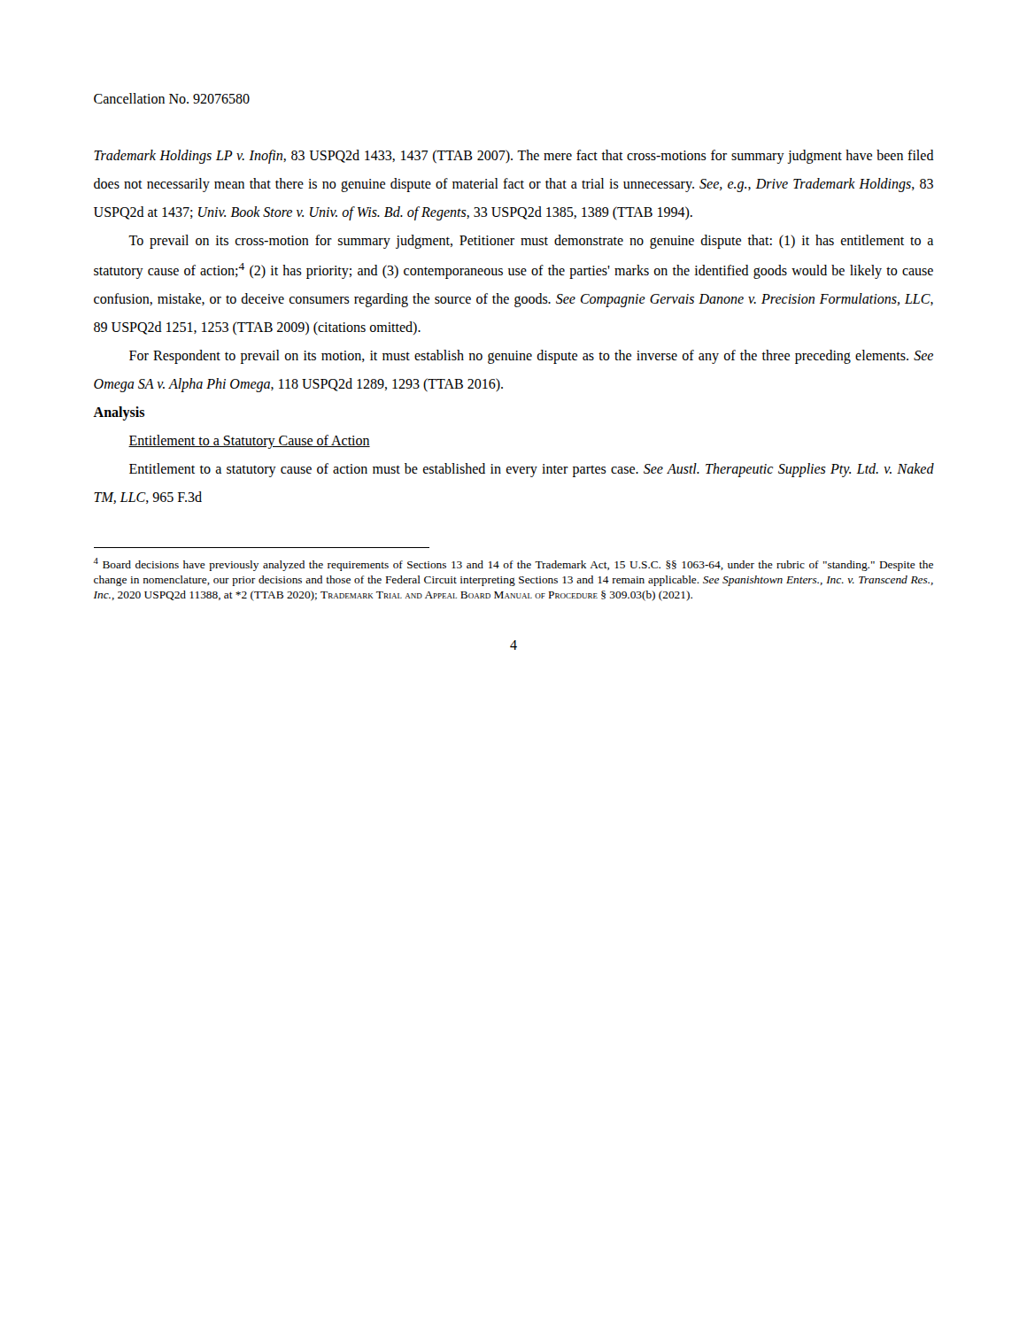Cancellation No. 92076580
Trademark Holdings LP v. Inofin, 83 USPQ2d 1433, 1437 (TTAB 2007). The mere fact that cross-motions for summary judgment have been filed does not necessarily mean that there is no genuine dispute of material fact or that a trial is unnecessary. See, e.g., Drive Trademark Holdings, 83 USPQ2d at 1437; Univ. Book Store v. Univ. of Wis. Bd. of Regents, 33 USPQ2d 1385, 1389 (TTAB 1994).
To prevail on its cross-motion for summary judgment, Petitioner must demonstrate no genuine dispute that: (1) it has entitlement to a statutory cause of action;4 (2) it has priority; and (3) contemporaneous use of the parties' marks on the identified goods would be likely to cause confusion, mistake, or to deceive consumers regarding the source of the goods. See Compagnie Gervais Danone v. Precision Formulations, LLC, 89 USPQ2d 1251, 1253 (TTAB 2009) (citations omitted).
For Respondent to prevail on its motion, it must establish no genuine dispute as to the inverse of any of the three preceding elements. See Omega SA v. Alpha Phi Omega, 118 USPQ2d 1289, 1293 (TTAB 2016).
Analysis
Entitlement to a Statutory Cause of Action
Entitlement to a statutory cause of action must be established in every inter partes case. See Austl. Therapeutic Supplies Pty. Ltd. v. Naked TM, LLC, 965 F.3d
4 Board decisions have previously analyzed the requirements of Sections 13 and 14 of the Trademark Act, 15 U.S.C. §§ 1063-64, under the rubric of "standing." Despite the change in nomenclature, our prior decisions and those of the Federal Circuit interpreting Sections 13 and 14 remain applicable. See Spanishtown Enters., Inc. v. Transcend Res., Inc., 2020 USPQ2d 11388, at *2 (TTAB 2020); Trademark Trial and Appeal Board Manual of Procedure § 309.03(b) (2021).
4